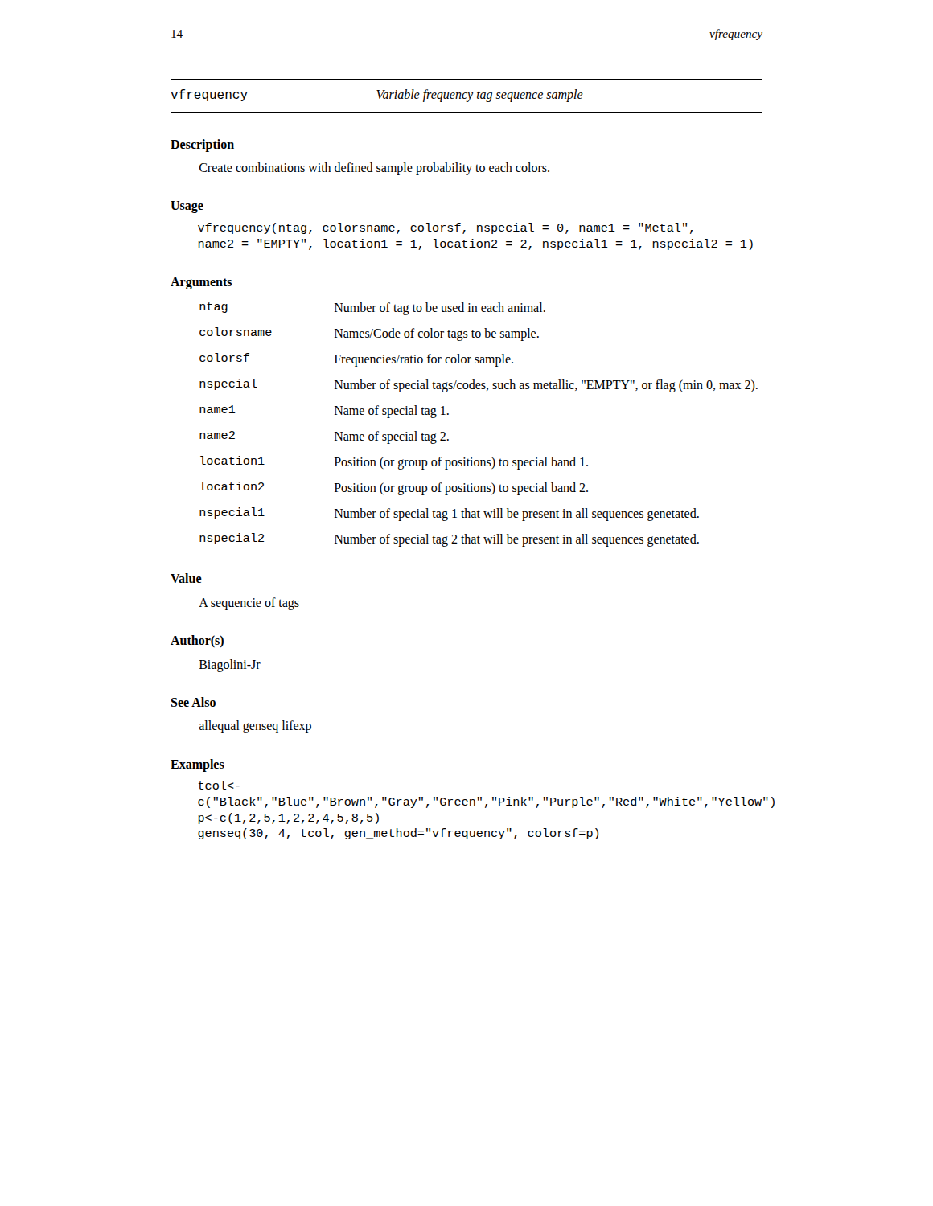14 vfrequency
vfrequency Variable frequency tag sequence sample
Description
Create combinations with defined sample probability to each colors.
Usage
vfrequency(ntag, colorsname, colorsf, nspecial = 0, name1 = "Metal",
name2 = "EMPTY", location1 = 1, location2 = 2, nspecial1 = 1, nspecial2 = 1)
Arguments
ntag
Number of tag to be used in each animal.
colorsname
Names/Code of color tags to be sample.
colorsf
Frequencies/ratio for color sample.
nspecial
Number of special tags/codes, such as metallic, "EMPTY", or flag (min 0, max 2).
name1
Name of special tag 1.
name2
Name of special tag 2.
location1
Position (or group of positions) to special band 1.
location2
Position (or group of positions) to special band 2.
nspecial1
Number of special tag 1 that will be present in all sequences genetated.
nspecial2
Number of special tag 2 that will be present in all sequences genetated.
Value
A sequencie of tags
Author(s)
Biagolini-Jr
See Also
allequal genseq lifexp
Examples
tcol<-c("Black","Blue","Brown","Gray","Green","Pink","Purple","Red","White","Yellow")
p<-c(1,2,5,1,2,2,4,5,8,5)
genseq(30, 4, tcol, gen_method="vfrequency", colorsf=p)